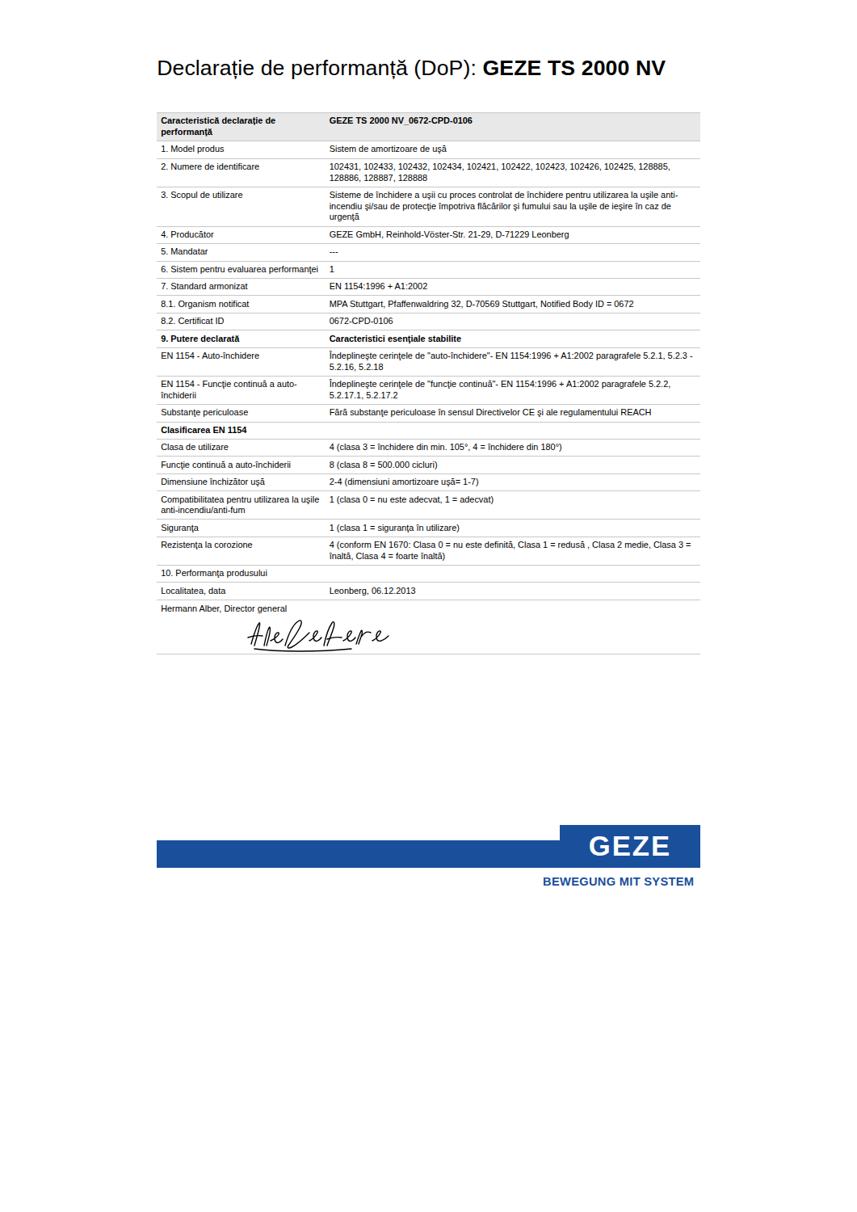Declarație de performanță (DoP): GEZE TS 2000 NV
| Caracteristică declarație de performanță | GEZE TS 2000 NV_0672-CPD-0106 |
| 1. Model produs | Sistem de amortizoare de uşă |
| 2. Numere de identificare | 102431, 102433, 102432, 102434, 102421, 102422, 102423, 102426, 102425, 128885, 128886, 128887, 128888 |
| 3. Scopul de utilizare | Sisteme de închidere a uşii cu proces controlat de închidere pentru utilizarea la uşile anti-incendiu şi/sau de protecţie împotriva flăcărilor şi fumului sau la uşile de ieşire în caz de urgenţă |
| 4. Producător | GEZE GmbH, Reinhold-Vöster-Str. 21-29, D-71229 Leonberg |
| 5. Mandatar | --- |
| 6. Sistem pentru evaluarea performanţei | 1 |
| 7. Standard armonizat | EN 1154:1996 + A1:2002 |
| 8.1. Organism notificat | MPA Stuttgart, Pfaffenwaldring 32, D-70569 Stuttgart, Notified Body ID = 0672 |
| 8.2. Certificat ID | 0672-CPD-0106 |
| 9. Putere declarată | Caracteristici esenţiale stabilite |
| EN 1154 - Auto-închidere | Îndeplineşte cerinţele de "auto-închidere"- EN 1154:1996 + A1:2002 paragrafele 5.2.1, 5.2.3 - 5.2.16, 5.2.18 |
| EN 1154 - Funcţie continuă a auto-închiderii | Îndeplineşte cerinţele de "funcţie continuă"- EN 1154:1996 + A1:2002 paragrafele 5.2.2, 5.2.17.1, 5.2.17.2 |
| Substanţe periculoase | Fără substanţe periculoase în sensul Directivelor CE şi ale regulamentului REACH |
| Clasificarea EN 1154 | |
| Clasa de utilizare | 4 (clasa 3 = închidere din min. 105°, 4 = închidere din 180°) |
| Funcţie continuă a auto-închiderii | 8 (clasa 8 = 500.000 cicluri) |
| Dimensiune închizător uşă | 2-4 (dimensiuni amortizoare uşă= 1-7) |
| Compatibilitatea pentru utilizarea la uşile anti-incendiu/anti-fum | 1 (clasa 0 = nu este adecvat, 1 = adecvat) |
| Siguranţa | 1 (clasa 1 = siguranţa în utilizare) |
| Rezistenţa la corozione | 4 (conform EN 1670: Clasa 0 = nu este definită, Clasa 1 = redusă , Clasa 2 medie, Clasa 3 = înaltă, Clasa 4 = foarte înaltă) |
| 10. Performanţa produsului | |
| Localitatea, data | Leonberg, 06.12.2013 |
| Hermann Alber, Director general |
GEZE
BEWEGUNG MIT SYSTEM